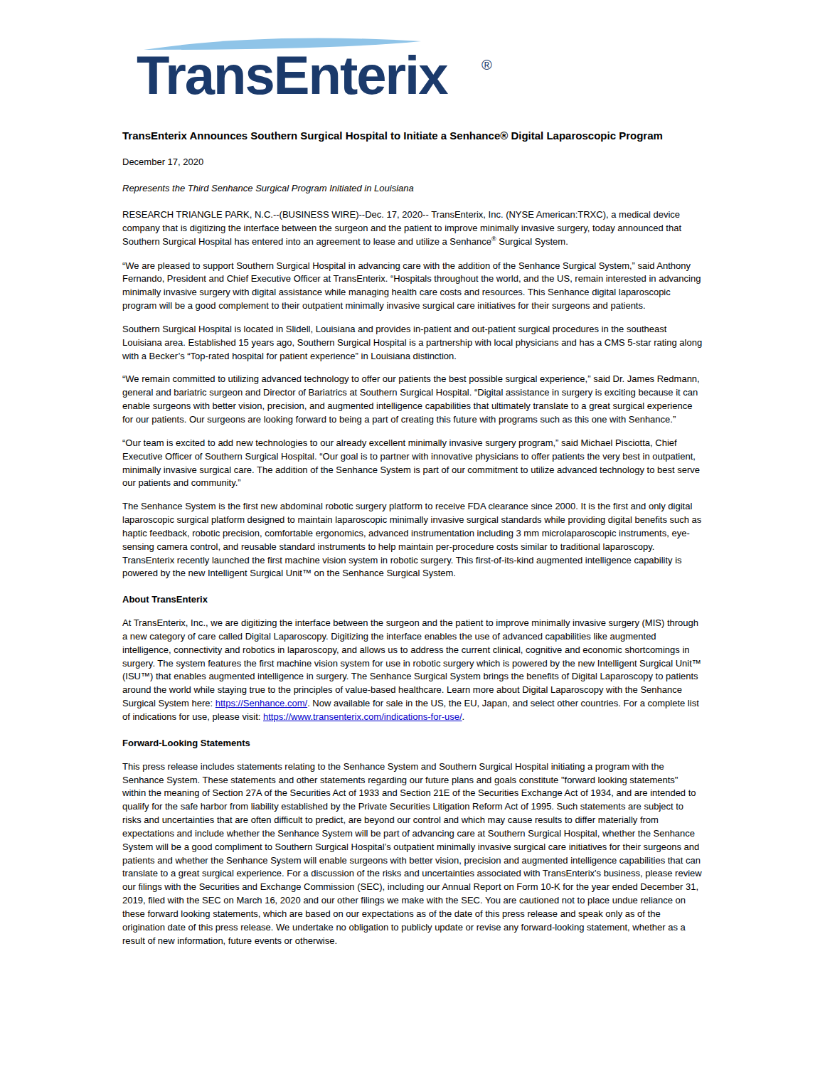TransEnterix ®
TransEnterix Announces Southern Surgical Hospital to Initiate a Senhance® Digital Laparoscopic Program
December 17, 2020
Represents the Third Senhance Surgical Program Initiated in Louisiana
RESEARCH TRIANGLE PARK, N.C.--(BUSINESS WIRE)--Dec. 17, 2020-- TransEnterix, Inc. (NYSE American:TRXC), a medical device company that is digitizing the interface between the surgeon and the patient to improve minimally invasive surgery, today announced that Southern Surgical Hospital has entered into an agreement to lease and utilize a Senhance® Surgical System.
“We are pleased to support Southern Surgical Hospital in advancing care with the addition of the Senhance Surgical System,” said Anthony Fernando, President and Chief Executive Officer at TransEnterix. “Hospitals throughout the world, and the US, remain interested in advancing minimally invasive surgery with digital assistance while managing health care costs and resources. This Senhance digital laparoscopic program will be a good complement to their outpatient minimally invasive surgical care initiatives for their surgeons and patients.
Southern Surgical Hospital is located in Slidell, Louisiana and provides in-patient and out-patient surgical procedures in the southeast Louisiana area. Established 15 years ago, Southern Surgical Hospital is a partnership with local physicians and has a CMS 5-star rating along with a Becker’s “Top-rated hospital for patient experience” in Louisiana distinction.
“We remain committed to utilizing advanced technology to offer our patients the best possible surgical experience,” said Dr. James Redmann, general and bariatric surgeon and Director of Bariatrics at Southern Surgical Hospital. “Digital assistance in surgery is exciting because it can enable surgeons with better vision, precision, and augmented intelligence capabilities that ultimately translate to a great surgical experience for our patients. Our surgeons are looking forward to being a part of creating this future with programs such as this one with Senhance.”
“Our team is excited to add new technologies to our already excellent minimally invasive surgery program,” said Michael Pisciotta, Chief Executive Officer of Southern Surgical Hospital. “Our goal is to partner with innovative physicians to offer patients the very best in outpatient, minimally invasive surgical care. The addition of the Senhance System is part of our commitment to utilize advanced technology to best serve our patients and community.”
The Senhance System is the first new abdominal robotic surgery platform to receive FDA clearance since 2000. It is the first and only digital laparoscopic surgical platform designed to maintain laparoscopic minimally invasive surgical standards while providing digital benefits such as haptic feedback, robotic precision, comfortable ergonomics, advanced instrumentation including 3 mm microlaparoscopic instruments, eye-sensing camera control, and reusable standard instruments to help maintain per-procedure costs similar to traditional laparoscopy. TransEnterix recently launched the first machine vision system in robotic surgery. This first-of-its-kind augmented intelligence capability is powered by the new Intelligent Surgical Unit™ on the Senhance Surgical System.
About TransEnterix
At TransEnterix, Inc., we are digitizing the interface between the surgeon and the patient to improve minimally invasive surgery (MIS) through a new category of care called Digital Laparoscopy. Digitizing the interface enables the use of advanced capabilities like augmented intelligence, connectivity and robotics in laparoscopy, and allows us to address the current clinical, cognitive and economic shortcomings in surgery. The system features the first machine vision system for use in robotic surgery which is powered by the new Intelligent Surgical Unit™ (ISU™) that enables augmented intelligence in surgery. The Senhance Surgical System brings the benefits of Digital Laparoscopy to patients around the world while staying true to the principles of value-based healthcare. Learn more about Digital Laparoscopy with the Senhance Surgical System here: https://Senhance.com/. Now available for sale in the US, the EU, Japan, and select other countries. For a complete list of indications for use, please visit: https://www.transenterix.com/indications-for-use/.
Forward-Looking Statements
This press release includes statements relating to the Senhance System and Southern Surgical Hospital initiating a program with the Senhance System. These statements and other statements regarding our future plans and goals constitute "forward looking statements" within the meaning of Section 27A of the Securities Act of 1933 and Section 21E of the Securities Exchange Act of 1934, and are intended to qualify for the safe harbor from liability established by the Private Securities Litigation Reform Act of 1995. Such statements are subject to risks and uncertainties that are often difficult to predict, are beyond our control and which may cause results to differ materially from expectations and include whether the Senhance System will be part of advancing care at Southern Surgical Hospital, whether the Senhance System will be a good compliment to Southern Surgical Hospital’s outpatient minimally invasive surgical care initiatives for their surgeons and patients and whether the Senhance System will enable surgeons with better vision, precision and augmented intelligence capabilities that can translate to a great surgical experience. For a discussion of the risks and uncertainties associated with TransEnterix's business, please review our filings with the Securities and Exchange Commission (SEC), including our Annual Report on Form 10-K for the year ended December 31, 2019, filed with the SEC on March 16, 2020 and our other filings we make with the SEC. You are cautioned not to place undue reliance on these forward looking statements, which are based on our expectations as of the date of this press release and speak only as of the origination date of this press release. We undertake no obligation to publicly update or revise any forward-looking statement, whether as a result of new information, future events or otherwise.